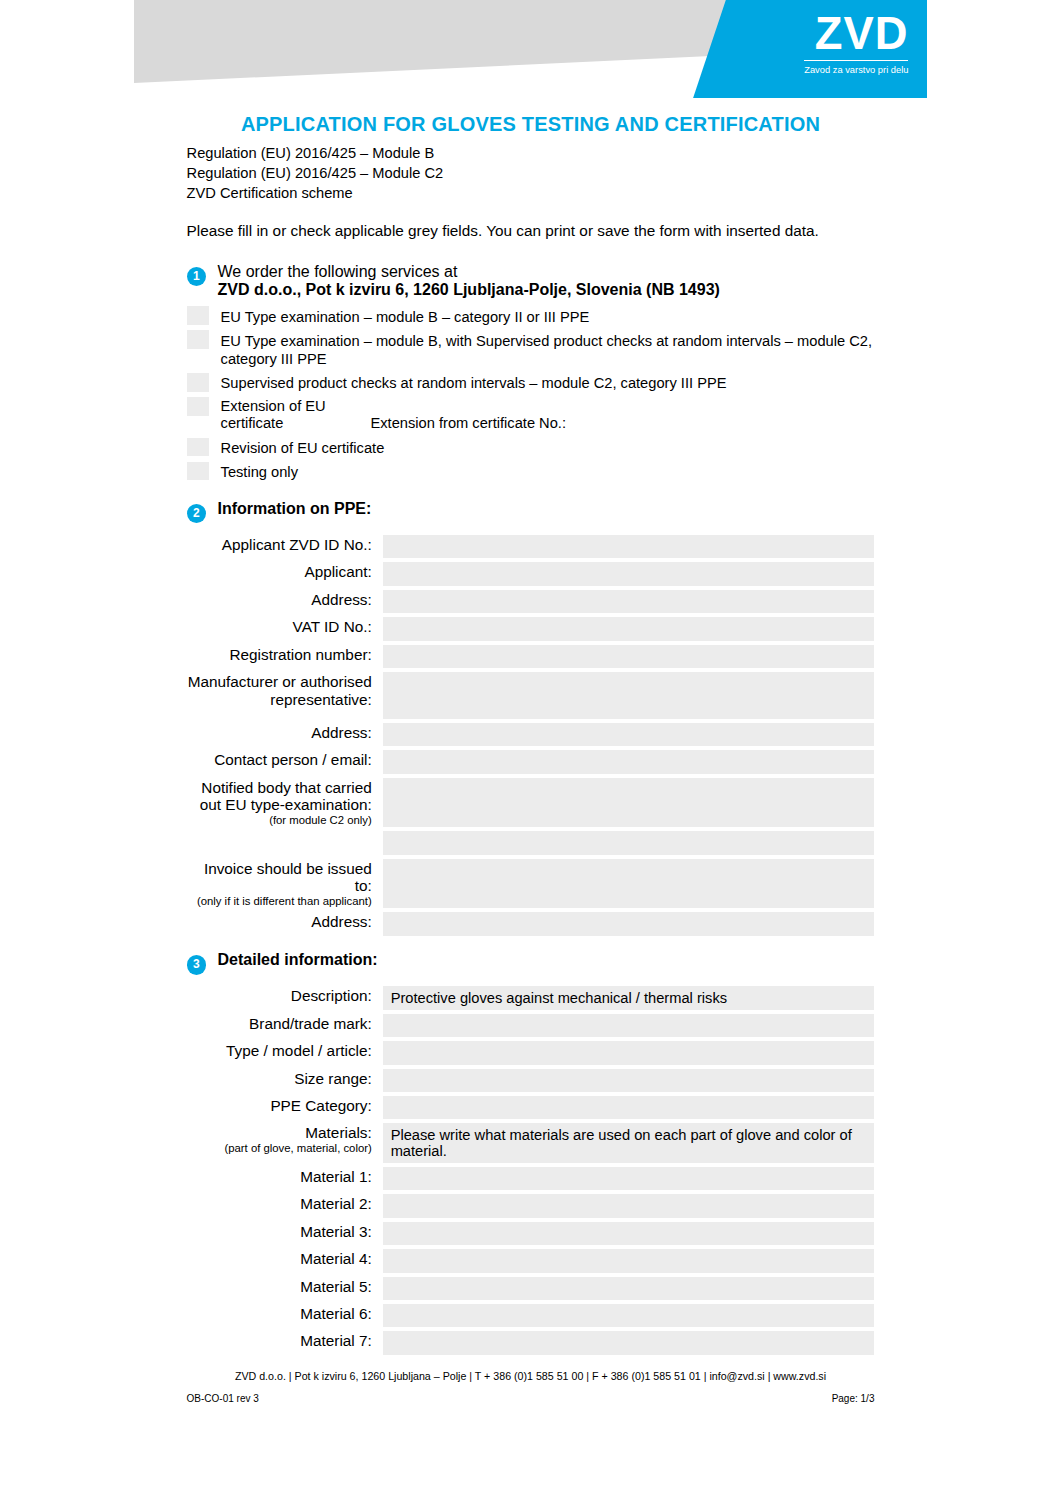ZVD
Zavod za varstvo pri delu
APPLICATION FOR GLOVES TESTING AND CERTIFICATION
Regulation (EU) 2016/425 – Module B
Regulation (EU) 2016/425 – Module C2
ZVD Certification scheme
Please fill in or check applicable grey fields. You can print or save the form with inserted data.
1
We order the following services at
ZVD d.o.o., Pot k izviru 6, 1260 Ljubljana-Polje, Slovenia (NB 1493)
EU Type examination – module B – category II or III PPE
EU Type examination – module B, with Supervised product checks at random intervals – module C2, category III PPE
Supervised product checks at random intervals – module C2, category III PPE
Extension of EU
certificate Extension from certificate No.:
Revision of EU certificate
Testing only
2
Information on PPE:
| Applicant ZVD ID No.: | |
| Applicant: | |
| Address: | |
| VAT ID No.: | |
| Registration number: | |
| Manufacturer or authorised representative: | |
| Address: | |
| Contact person / email: | |
| Notified body that carried out EU type-examination: (for module C2 only) | |
| Invoice should be issued to: (only if it is different than applicant) | |
| Address: | |
3
Detailed information:
| Description: | Protective gloves against mechanical / thermal risks |
| Brand/trade mark: | |
| Type / model / article: | |
| Size range: | |
| PPE Category: | |
| Materials: (part of glove, material, color) | Please write what materials are used on each part of glove and color of material. |
| Material 1: | |
| Material 2: | |
| Material 3: | |
| Material 4: | |
| Material 5: | |
| Material 6: | |
| Material 7: | |
ZVD d.o.o. | Pot k izviru 6, 1260 Ljubljana – Polje | T + 386 (0)1 585 51 00 | F + 386 (0)1 585 51 01 | info@zvd.si | www.zvd.si
OB-CO-01 rev 3 Page: 1/3